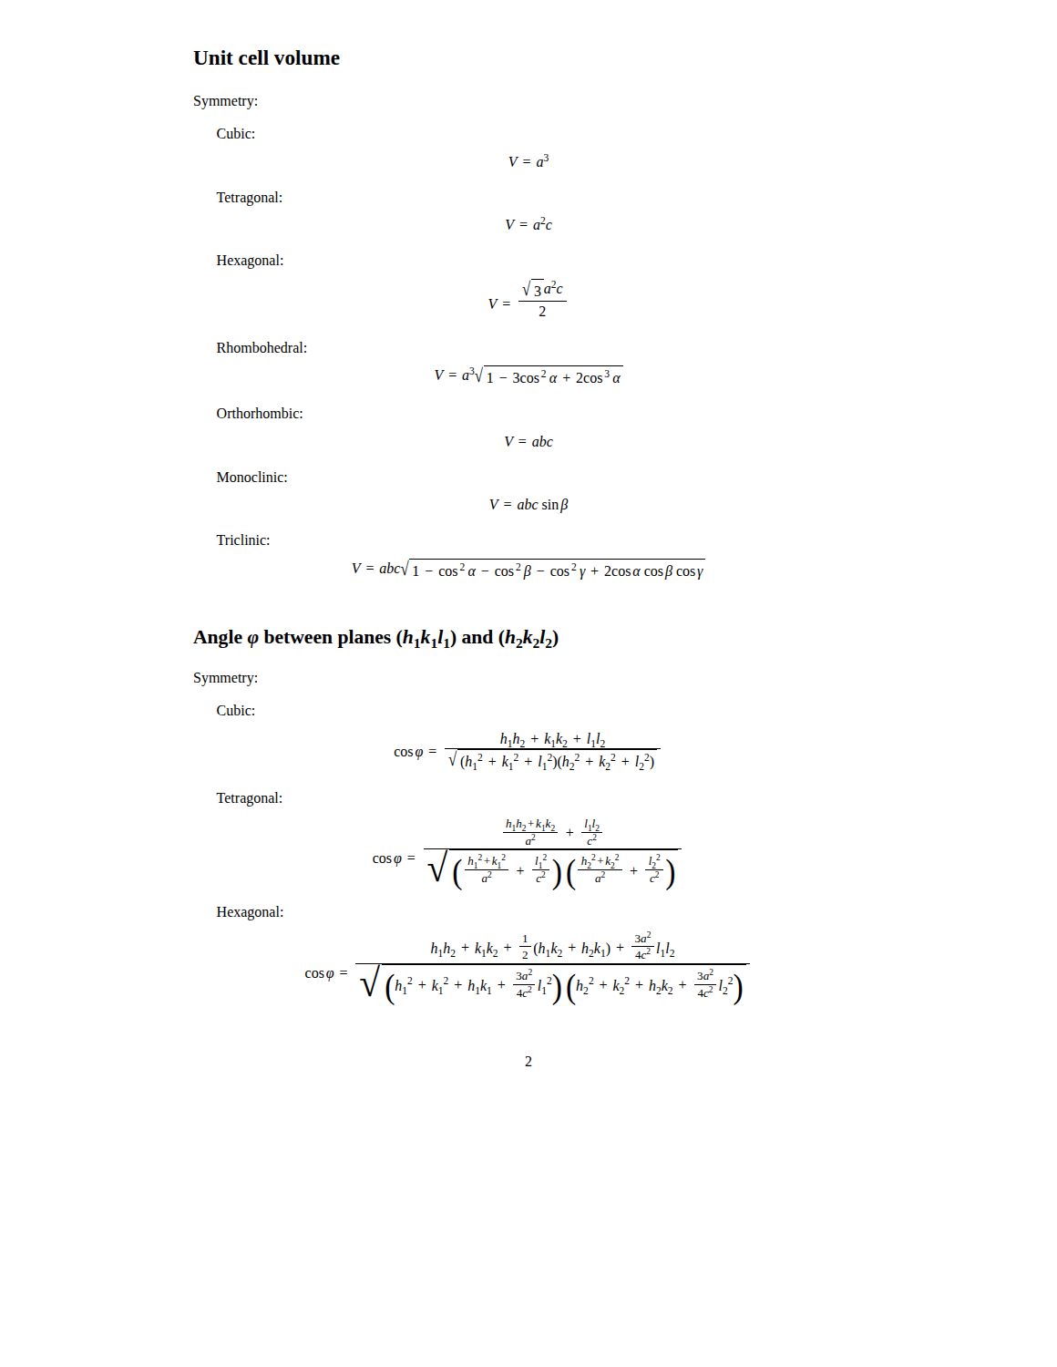Unit cell volume
Symmetry:
Cubic:
V = a3
Tetragonal:
V = a2c
Hexagonal:
V = √3 a2c 2
Rhombohedral:
V = a3√1 − 3cos2 α + 2cos3 α
Orthorhombic:
V = abc
Monoclinic:
V = abc sin β
Triclinic:
V = abc√1 − cos2 α − cos2 β − cos2 γ + 2cos α cos β cos γ
Angle φ between planes (h1k1l1) and (h2k2l2)
Symmetry:
Cubic:
cos φ = h1h2 + k1k2 + l1l2 √(h12 + k12 + l12)(h22 + k22 + l22)
Tetragonal:
cos φ = h1h2+k1k2 a2 + l1l2 c2 √(h12+k12 a2 + l12 c2) (h22+k22 a2 + l22 c2)
Hexagonal:
cos φ = h1h2 + k1k2 + 12(h1k2 + h2k1) + 3a24c2 l1l2 √(h12 + k12 + h1k1 + 3a24c2 l12) (h22 + k22 + h2k2 + 3a24c2 l22)
2